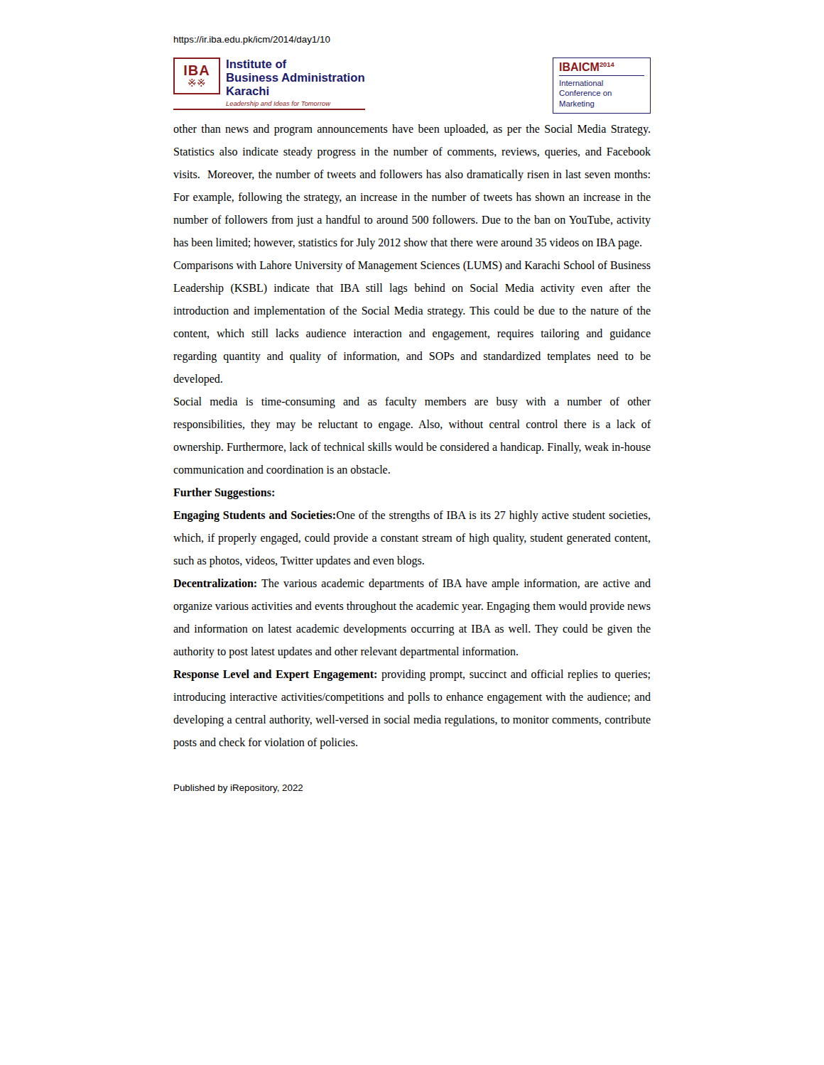https://ir.iba.edu.pk/icm/2014/day1/10
IBA
※※
Institute of
Business Administration
Karachi
Leadership and Ideas for Tomorrow
IBAICM2014
International
Conference on
Marketing
other than news and program announcements have been uploaded, as per the Social Media Strategy. Statistics also indicate steady progress in the number of comments, reviews, queries, and Facebook visits. Moreover, the number of tweets and followers has also dramatically risen in last seven months: For example, following the strategy, an increase in the number of tweets has shown an increase in the number of followers from just a handful to around 500 followers. Due to the ban on YouTube, activity has been limited; however, statistics for July 2012 show that there were around 35 videos on IBA page.
Comparisons with Lahore University of Management Sciences (LUMS) and Karachi School of Business Leadership (KSBL) indicate that IBA still lags behind on Social Media activity even after the introduction and implementation of the Social Media strategy. This could be due to the nature of the content, which still lacks audience interaction and engagement, requires tailoring and guidance regarding quantity and quality of information, and SOPs and standardized templates need to be developed.
Social media is time-consuming and as faculty members are busy with a number of other responsibilities, they may be reluctant to engage. Also, without central control there is a lack of ownership. Furthermore, lack of technical skills would be considered a handicap. Finally, weak in-house communication and coordination is an obstacle.
Further Suggestions:
Engaging Students and Societies: One of the strengths of IBA is its 27 highly active student societies, which, if properly engaged, could provide a constant stream of high quality, student generated content, such as photos, videos, Twitter updates and even blogs.
Decentralization: The various academic departments of IBA have ample information, are active and organize various activities and events throughout the academic year. Engaging them would provide news and information on latest academic developments occurring at IBA as well. They could be given the authority to post latest updates and other relevant departmental information.
Response Level and Expert Engagement: providing prompt, succinct and official replies to queries; introducing interactive activities/competitions and polls to enhance engagement with the audience; and developing a central authority, well-versed in social media regulations, to monitor comments, contribute posts and check for violation of policies.
Published by iRepository, 2022